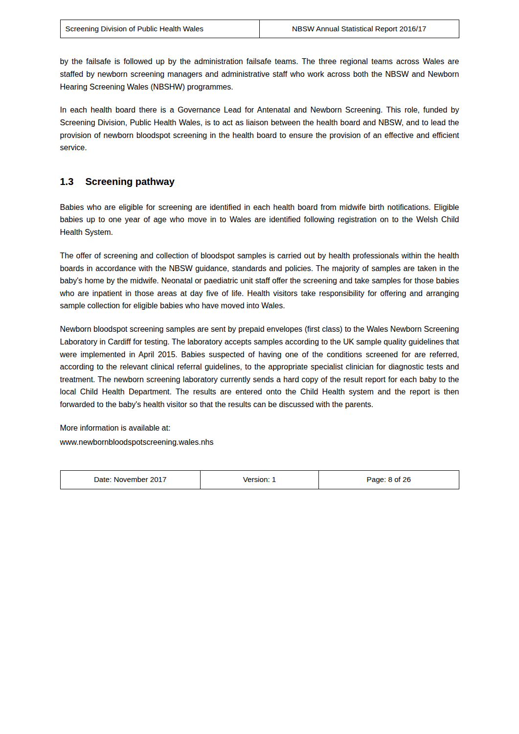Screening Division of Public Health Wales
NBSW Annual Statistical Report 2016/17
by the failsafe is followed up by the administration failsafe teams. The three regional teams across Wales are staffed by newborn screening managers and administrative staff who work across both the NBSW and Newborn Hearing Screening Wales (NBSHW) programmes.
In each health board there is a Governance Lead for Antenatal and Newborn Screening. This role, funded by Screening Division, Public Health Wales, is to act as liaison between the health board and NBSW, and to lead the provision of newborn bloodspot screening in the health board to ensure the provision of an effective and efficient service.
1.3 Screening pathway
Babies who are eligible for screening are identified in each health board from midwife birth notifications. Eligible babies up to one year of age who move in to Wales are identified following registration on to the Welsh Child Health System.
The offer of screening and collection of bloodspot samples is carried out by health professionals within the health boards in accordance with the NBSW guidance, standards and policies. The majority of samples are taken in the baby's home by the midwife. Neonatal or paediatric unit staff offer the screening and take samples for those babies who are inpatient in those areas at day five of life. Health visitors take responsibility for offering and arranging sample collection for eligible babies who have moved into Wales.
Newborn bloodspot screening samples are sent by prepaid envelopes (first class) to the Wales Newborn Screening Laboratory in Cardiff for testing. The laboratory accepts samples according to the UK sample quality guidelines that were implemented in April 2015. Babies suspected of having one of the conditions screened for are referred, according to the relevant clinical referral guidelines, to the appropriate specialist clinician for diagnostic tests and treatment. The newborn screening laboratory currently sends a hard copy of the result report for each baby to the local Child Health Department. The results are entered onto the Child Health system and the report is then forwarded to the baby's health visitor so that the results can be discussed with the parents.
More information is available at:
www.newbornbloodspotscreening.wales.nhs
Date: November 2017
Version: 1
Page: 8 of 26